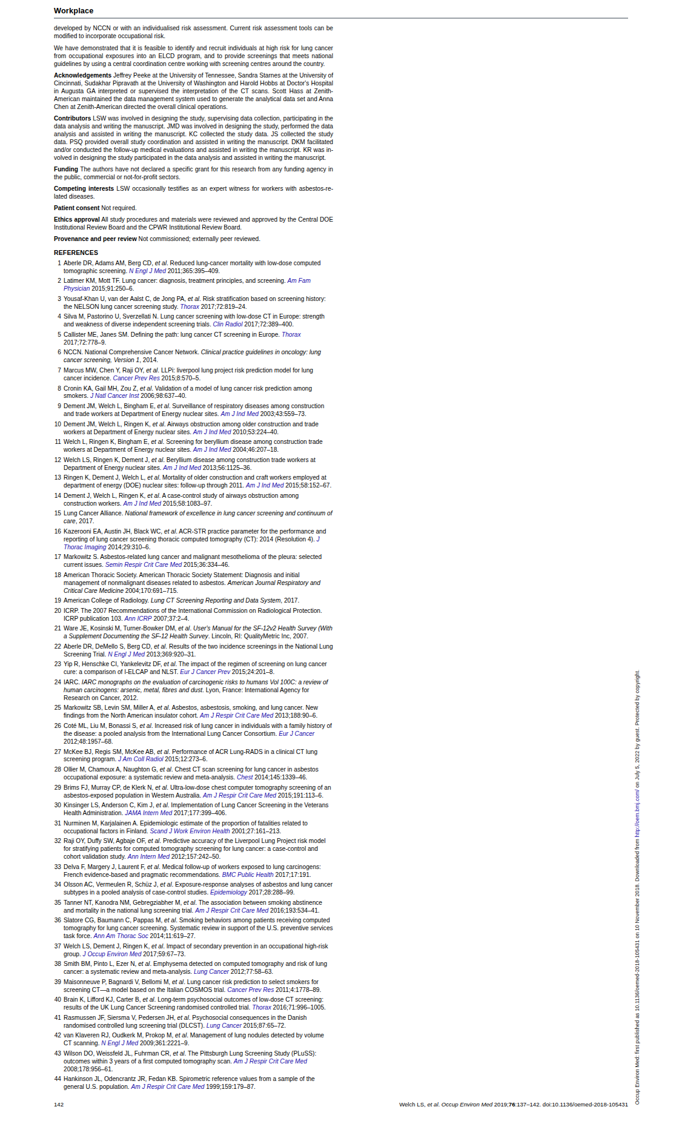Occup Environ Med: first published as 10.1136/oemed-2018-105431 on 10 November 2018. Downloaded from http://oem.bmj.com/ on July 5, 2022 by guest. Protected by copyright.
Workplace
developed by NCCN or with an individualised risk assessment. Current risk assessment tools can be modified to incorporate occupational risk.
We have demonstrated that it is feasible to identify and recruit individuals at high risk for lung cancer from occupational exposures into an ELCD program, and to provide screenings that meets national guidelines by using a central coordination centre working with screening centres around the country.
Acknowledgements Jeffrey Peeke at the University of Tennessee, Sandra Starnes at the University of Cincinnati, Sudakhar Pipravath at the University of Washington and Harold Hobbs at Doctor's Hospital in Augusta GA interpreted or supervised the interpretation of the CT scans. Scott Hass at Zenith-American maintained the data management system used to generate the analytical data set and Anna Chen at Zenith-American directed the overall clinical operations.
Contributors LSW was involved in designing the study, supervising data collection, participating in the data analysis and writing the manuscript. JMD was involved in designing the study, performed the data analysis and assisted in writing the manuscript. KC collected the study data. JS collected the study data. PSQ provided overall study coordination and assisted in writing the manuscript. DKM facilitated and/or conducted the follow-up medical evaluations and assisted in writing the manuscript. KR was involved in designing the study participated in the data analysis and assisted in writing the manuscript.
Funding The authors have not declared a specific grant for this research from any funding agency in the public, commercial or not-for-profit sectors.
Competing interests LSW occasionally testifies as an expert witness for workers with asbestos-related diseases.
Patient consent Not required.
Ethics approval All study procedures and materials were reviewed and approved by the Central DOE Institutional Review Board and the CPWR Institutional Review Board.
Provenance and peer review Not commissioned; externally peer reviewed.
REFERENCES
Aberle DR, Adams AM, Berg CD, et al. Reduced lung-cancer mortality with low-dose computed tomographic screening. N Engl J Med 2011;365:395–409.
Latimer KM, Mott TF. Lung cancer: diagnosis, treatment principles, and screening. Am Fam Physician 2015;91:250–6.
Yousaf-Khan U, van der Aalst C, de Jong PA, et al. Risk stratification based on screening history: the NELSON lung cancer screening study. Thorax 2017;72:819–24.
Silva M, Pastorino U, Sverzellati N. Lung cancer screening with low-dose CT in Europe: strength and weakness of diverse independent screening trials. Clin Radiol 2017;72:389–400.
Callister ME, Janes SM. Defining the path: lung cancer CT screening in Europe. Thorax 2017;72:778–9.
NCCN. National Comprehensive Cancer Network. Clinical practice guidelines in oncology: lung cancer screening, Version 1, 2014.
Marcus MW, Chen Y, Raji OY, et al. LLPi: liverpool lung project risk prediction model for lung cancer incidence. Cancer Prev Res 2015;8:570–5.
Cronin KA, Gail MH, Zou Z, et al. Validation of a model of lung cancer risk prediction among smokers. J Natl Cancer Inst 2006;98:637–40.
Dement JM, Welch L, Bingham E, et al. Surveillance of respiratory diseases among construction and trade workers at Department of Energy nuclear sites. Am J Ind Med 2003;43:559–73.
Dement JM, Welch L, Ringen K, et al. Airways obstruction among older construction and trade workers at Department of Energy nuclear sites. Am J Ind Med 2010;53:224–40.
Welch L, Ringen K, Bingham E, et al. Screening for beryllium disease among construction trade workers at Department of Energy nuclear sites. Am J Ind Med 2004;46:207–18.
Welch LS, Ringen K, Dement J, et al. Beryllium disease among construction trade workers at Department of Energy nuclear sites. Am J Ind Med 2013;56:1125–36.
Ringen K, Dement J, Welch L, et al. Mortality of older construction and craft workers employed at department of energy (DOE) nuclear sites: follow-up through 2011. Am J Ind Med 2015;58:152–67.
Dement J, Welch L, Ringen K, et al. A case-control study of airways obstruction among construction workers. Am J Ind Med 2015;58:1083–97.
Lung Cancer Alliance. National framework of excellence in lung cancer screening and continuum of care, 2017.
Kazerooni EA, Austin JH, Black WC, et al. ACR-STR practice parameter for the performance and reporting of lung cancer screening thoracic computed tomography (CT): 2014 (Resolution 4). J Thorac Imaging 2014;29:310–6.
Markowitz S. Asbestos-related lung cancer and malignant mesothelioma of the pleura: selected current issues. Semin Respir Crit Care Med 2015;36:334–46.
American Thoracic Society. American Thoracic Society Statement: Diagnosis and initial management of nonmalignant diseases related to asbestos. American Journal Respiratory and Critical Care Medicine 2004;170:691–715.
American College of Radiology. Lung CT Screening Reporting and Data System, 2017.
ICRP. The 2007 Recommendations of the International Commission on Radiological Protection. ICRP publication 103. Ann ICRP 2007;37:2–4.
Ware JE, Kosinski M, Turner-Bowker DM, et al. User's Manual for the SF-12v2 Health Survey (With a Supplement Documenting the SF-12 Health Survey. Lincoln, RI: QualityMetric Inc, 2007.
Aberle DR, DeMello S, Berg CD, et al. Results of the two incidence screenings in the National Lung Screening Trial. N Engl J Med 2013;369:920–31.
Yip R, Henschke CI, Yankelevitz DF, et al. The impact of the regimen of screening on lung cancer cure: a comparison of I-ELCAP and NLST. Eur J Cancer Prev 2015;24:201–8.
IARC. IARC monographs on the evaluation of carcinogenic risks to humans Vol 100C: a review of human carcinogens: arsenic, metal, fibres and dust. Lyon, France: International Agency for Research on Cancer, 2012.
Markowitz SB, Levin SM, Miller A, et al. Asbestos, asbestosis, smoking, and lung cancer. New findings from the North American insulator cohort. Am J Respir Crit Care Med 2013;188:90–6.
Coté ML, Liu M, Bonassi S, et al. Increased risk of lung cancer in individuals with a family history of the disease: a pooled analysis from the International Lung Cancer Consortium. Eur J Cancer 2012;48:1957–68.
McKee BJ, Regis SM, McKee AB, et al. Performance of ACR Lung-RADS in a clinical CT lung screening program. J Am Coll Radiol 2015;12:273–6.
Ollier M, Chamoux A, Naughton G, et al. Chest CT scan screening for lung cancer in asbestos occupational exposure: a systematic review and meta-analysis. Chest 2014;145:1339–46.
Brims FJ, Murray CP, de Klerk N, et al. Ultra-low-dose chest computer tomography screening of an asbestos-exposed population in Western Australia. Am J Respir Crit Care Med 2015;191:113–6.
Kinsinger LS, Anderson C, Kim J, et al. Implementation of Lung Cancer Screening in the Veterans Health Administration. JAMA Intern Med 2017;177:399–406.
Nurminen M, Karjalainen A. Epidemiologic estimate of the proportion of fatalities related to occupational factors in Finland. Scand J Work Environ Health 2001;27:161–213.
Raji OY, Duffy SW, Agbaje OF, et al. Predictive accuracy of the Liverpool Lung Project risk model for stratifying patients for computed tomography screening for lung cancer: a case-control and cohort validation study. Ann Intern Med 2012;157:242–50.
Delva F, Margery J, Laurent F, et al. Medical follow-up of workers exposed to lung carcinogens: French evidence-based and pragmatic recommendations. BMC Public Health 2017;17:191.
Olsson AC, Vermeulen R, Schüz J, et al. Exposure-response analyses of asbestos and lung cancer subtypes in a pooled analysis of case-control studies. Epidemiology 2017;28:288–99.
Tanner NT, Kanodra NM, Gebregziabher M, et al. The association between smoking abstinence and mortality in the national lung screening trial. Am J Respir Crit Care Med 2016;193:534–41.
Slatore CG, Baumann C, Pappas M, et al. Smoking behaviors among patients receiving computed tomography for lung cancer screening. Systematic review in support of the U.S. preventive services task force. Ann Am Thorac Soc 2014;11:619–27.
Welch LS, Dement J, Ringen K, et al. Impact of secondary prevention in an occupational high-risk group. J Occup Environ Med 2017;59:67–73.
Smith BM, Pinto L, Ezer N, et al. Emphysema detected on computed tomography and risk of lung cancer: a systematic review and meta-analysis. Lung Cancer 2012;77:58–63.
Maisonneuve P, Bagnardi V, Bellomi M, et al. Lung cancer risk prediction to select smokers for screening CT—a model based on the Italian COSMOS trial. Cancer Prev Res 2011;4:1778–89.
Brain K, Lifford KJ, Carter B, et al. Long-term psychosocial outcomes of low-dose CT screening: results of the UK Lung Cancer Screening randomised controlled trial. Thorax 2016;71:996–1005.
Rasmussen JF, Siersma V, Pedersen JH, et al. Psychosocial consequences in the Danish randomised controlled lung screening trial (DLCST). Lung Cancer 2015;87:65–72.
van Klaveren RJ, Oudkerk M, Prokop M, et al. Management of lung nodules detected by volume CT scanning. N Engl J Med 2009;361:2221–9.
Wilson DO, Weissfeld JL, Fuhrman CR, et al. The Pittsburgh Lung Screening Study (PLuSS): outcomes within 3 years of a first computed tomography scan. Am J Respir Crit Care Med 2008;178:956–61.
Hankinson JL, Odencrantz JR, Fedan KB. Spirometric reference values from a sample of the general U.S. population. Am J Respir Crit Care Med 1999;159:179–87.
142
Welch LS, et al. Occup Environ Med 2019;76:137–142. doi:10.1136/oemed-2018-105431